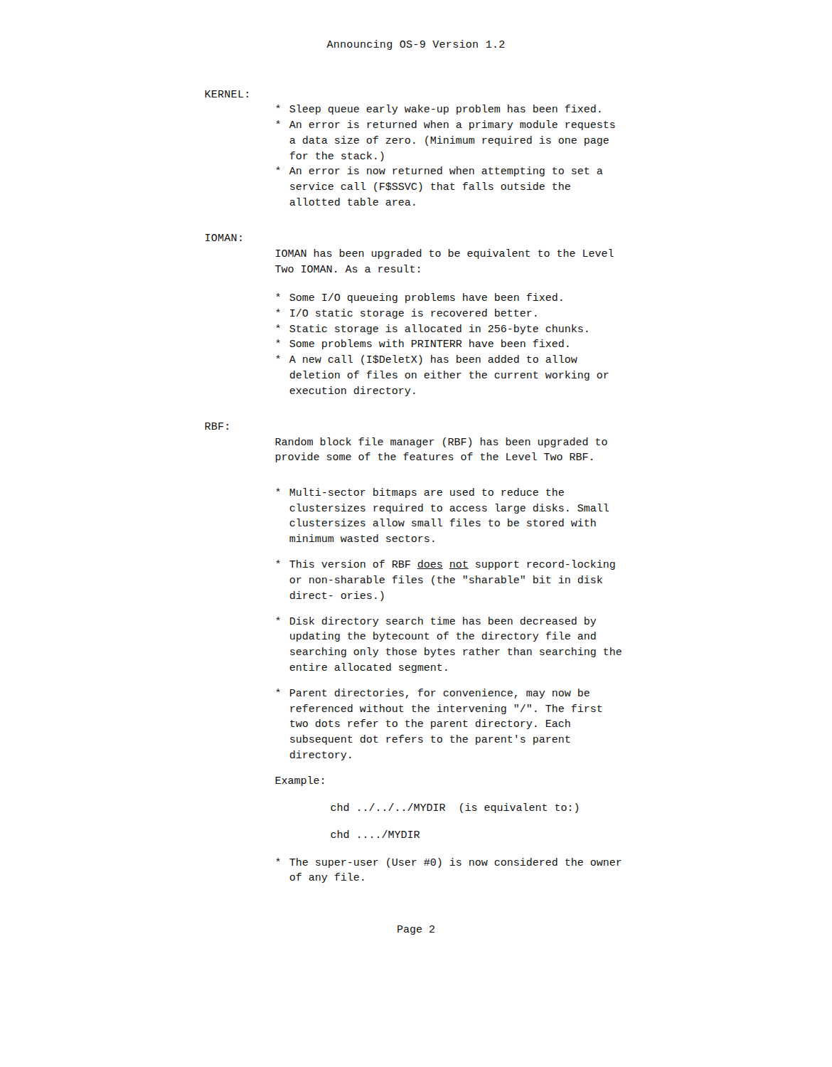Announcing OS-9 Version 1.2
KERNEL:
Sleep queue early wake-up problem has been fixed.
An error is returned when a primary module requests a data size of zero. (Minimum required is one page for the stack.)
An error is now returned when attempting to set a service call (F$SSVC) that falls outside the allotted table area.
IOMAN:
IOMAN has been upgraded to be equivalent to the Level Two IOMAN. As a result:
Some I/O queueing problems have been fixed.
I/O static storage is recovered better.
Static storage is allocated in 256-byte chunks.
Some problems with PRINTERR have been fixed.
A new call (I$DeletX) has been added to allow deletion of files on either the current working or execution directory.
RBF:
Random block file manager (RBF) has been upgraded to provide some of the features of the Level Two RBF.
Multi-sector bitmaps are used to reduce the clustersizes required to access large disks. Small clustersizes allow small files to be stored with minimum wasted sectors.
This version of RBF does not support record-locking or non-sharable files (the "sharable" bit in disk direct- ories.)
Disk directory search time has been decreased by updating the bytecount of the directory file and searching only those bytes rather than searching the entire allocated segment.
Parent directories, for convenience, may now be referenced without the intervening "/". The first two dots refer to the parent directory. Each subsequent dot refers to the parent's parent directory.
Example:
chd ../../../MYDIR (is equivalent to:)
chd ..../MYDIR
The super-user (User #0) is now considered the owner of any file.
Page 2